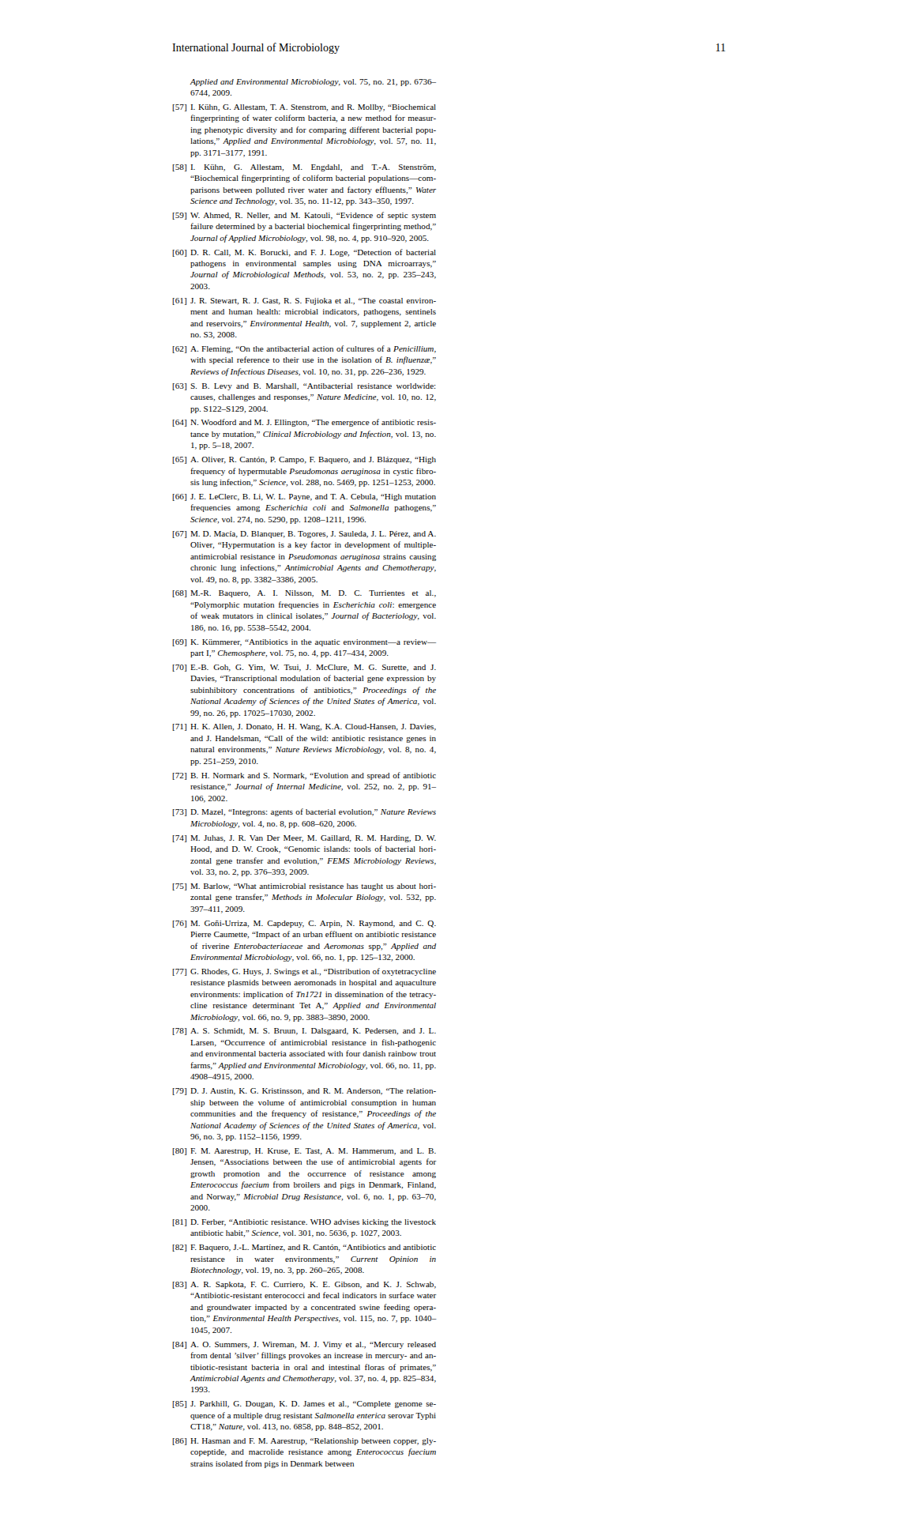International Journal of Microbiology 11
Applied and Environmental Microbiology, vol. 75, no. 21, pp. 6736–6744, 2009.
[57] I. Kühn, G. Allestam, T. A. Stenstrom, and R. Mollby, “Biochemical fingerprinting of water coliform bacteria, a new method for measuring phenotypic diversity and for comparing different bacterial populations,” Applied and Environmental Microbiology, vol. 57, no. 11, pp. 3171–3177, 1991.
[58] I. Kühn, G. Allestam, M. Engdahl, and T.-A. Stenström, “Biochemical fingerprinting of coliform bacterial populations—comparisons between polluted river water and factory effluents,” Water Science and Technology, vol. 35, no. 11-12, pp. 343–350, 1997.
[59] W. Ahmed, R. Neller, and M. Katouli, “Evidence of septic system failure determined by a bacterial biochemical fingerprinting method,” Journal of Applied Microbiology, vol. 98, no. 4, pp. 910–920, 2005.
[60] D. R. Call, M. K. Borucki, and F. J. Loge, “Detection of bacterial pathogens in environmental samples using DNA microarrays,” Journal of Microbiological Methods, vol. 53, no. 2, pp. 235–243, 2003.
[61] J. R. Stewart, R. J. Gast, R. S. Fujioka et al., “The coastal environment and human health: microbial indicators, pathogens, sentinels and reservoirs,” Environmental Health, vol. 7, supplement 2, article no. S3, 2008.
[62] A. Fleming, “On the antibacterial action of cultures of a Penicillium, with special reference to their use in the isolation of B. influenzæ,” Reviews of Infectious Diseases, vol. 10, no. 31, pp. 226–236, 1929.
[63] S. B. Levy and B. Marshall, “Antibacterial resistance worldwide: causes, challenges and responses,” Nature Medicine, vol. 10, no. 12, pp. S122–S129, 2004.
[64] N. Woodford and M. J. Ellington, “The emergence of antibiotic resistance by mutation,” Clinical Microbiology and Infection, vol. 13, no. 1, pp. 5–18, 2007.
[65] A. Oliver, R. Cantón, P. Campo, F. Baquero, and J. Blázquez, “High frequency of hypermutable Pseudomonas aeruginosa in cystic fibrosis lung infection,” Science, vol. 288, no. 5469, pp. 1251–1253, 2000.
[66] J. E. LeClerc, B. Li, W. L. Payne, and T. A. Cebula, “High mutation frequencies among Escherichia coli and Salmonella pathogens,” Science, vol. 274, no. 5290, pp. 1208–1211, 1996.
[67] M. D. Macía, D. Blanquer, B. Togores, J. Sauleda, J. L. Pérez, and A. Oliver, “Hypermutation is a key factor in development of multiple-antimicrobial resistance in Pseudomonas aeruginosa strains causing chronic lung infections,” Antimicrobial Agents and Chemotherapy, vol. 49, no. 8, pp. 3382–3386, 2005.
[68] M.-R. Baquero, A. I. Nilsson, M. D. C. Turrientes et al., “Polymorphic mutation frequencies in Escherichia coli: emergence of weak mutators in clinical isolates,” Journal of Bacteriology, vol. 186, no. 16, pp. 5538–5542, 2004.
[69] K. Kümmerer, “Antibiotics in the aquatic environment—a review—part I,” Chemosphere, vol. 75, no. 4, pp. 417–434, 2009.
[70] E.-B. Goh, G. Yim, W. Tsui, J. McClure, M. G. Surette, and J. Davies, “Transcriptional modulation of bacterial gene expression by subinhibitory concentrations of antibiotics,” Proceedings of the National Academy of Sciences of the United States of America, vol. 99, no. 26, pp. 17025–17030, 2002.
[71] H. K. Allen, J. Donato, H. H. Wang, K.A. Cloud-Hansen, J. Davies, and J. Handelsman, “Call of the wild: antibiotic resistance genes in natural environments,” Nature Reviews Microbiology, vol. 8, no. 4, pp. 251–259, 2010.
[72] B. H. Normark and S. Normark, “Evolution and spread of antibiotic resistance,” Journal of Internal Medicine, vol. 252, no. 2, pp. 91–106, 2002.
[73] D. Mazel, “Integrons: agents of bacterial evolution,” Nature Reviews Microbiology, vol. 4, no. 8, pp. 608–620, 2006.
[74] M. Juhas, J. R. Van Der Meer, M. Gaillard, R. M. Harding, D. W. Hood, and D. W. Crook, “Genomic islands: tools of bacterial horizontal gene transfer and evolution,” FEMS Microbiology Reviews, vol. 33, no. 2, pp. 376–393, 2009.
[75] M. Barlow, “What antimicrobial resistance has taught us about horizontal gene transfer,” Methods in Molecular Biology, vol. 532, pp. 397–411, 2009.
[76] M. Goñi-Urriza, M. Capdepuy, C. Arpin, N. Raymond, and C. Q. Pierre Caumette, “Impact of an urban effluent on antibiotic resistance of riverine Enterobacteriaceae and Aeromonas spp,” Applied and Environmental Microbiology, vol. 66, no. 1, pp. 125–132, 2000.
[77] G. Rhodes, G. Huys, J. Swings et al., “Distribution of oxytetracycline resistance plasmids between aeromonads in hospital and aquaculture environments: implication of Tn1721 in dissemination of the tetracycline resistance determinant Tet A,” Applied and Environmental Microbiology, vol. 66, no. 9, pp. 3883–3890, 2000.
[78] A. S. Schmidt, M. S. Bruun, I. Dalsgaard, K. Pedersen, and J. L. Larsen, “Occurrence of antimicrobial resistance in fish-pathogenic and environmental bacteria associated with four danish rainbow trout farms,” Applied and Environmental Microbiology, vol. 66, no. 11, pp. 4908–4915, 2000.
[79] D. J. Austin, K. G. Kristinsson, and R. M. Anderson, “The relationship between the volume of antimicrobial consumption in human communities and the frequency of resistance,” Proceedings of the National Academy of Sciences of the United States of America, vol. 96, no. 3, pp. 1152–1156, 1999.
[80] F. M. Aarestrup, H. Kruse, E. Tast, A. M. Hammerum, and L. B. Jensen, “Associations between the use of antimicrobial agents for growth promotion and the occurrence of resistance among Enterococcus faecium from broilers and pigs in Denmark, Finland, and Norway,” Microbial Drug Resistance, vol. 6, no. 1, pp. 63–70, 2000.
[81] D. Ferber, “Antibiotic resistance. WHO advises kicking the livestock antibiotic habit,” Science, vol. 301, no. 5636, p. 1027, 2003.
[82] F. Baquero, J.-L. Martínez, and R. Cantón, “Antibiotics and antibiotic resistance in water environments,” Current Opinion in Biotechnology, vol. 19, no. 3, pp. 260–265, 2008.
[83] A. R. Sapkota, F. C. Curriero, K. E. Gibson, and K. J. Schwab, “Antibiotic-resistant enterococci and fecal indicators in surface water and groundwater impacted by a concentrated swine feeding operation,” Environmental Health Perspectives, vol. 115, no. 7, pp. 1040–1045, 2007.
[84] A. O. Summers, J. Wireman, M. J. Vimy et al., “Mercury released from dental ’silver’ fillings provokes an increase in mercury- and antibiotic-resistant bacteria in oral and intestinal floras of primates,” Antimicrobial Agents and Chemotherapy, vol. 37, no. 4, pp. 825–834, 1993.
[85] J. Parkhill, G. Dougan, K. D. James et al., “Complete genome sequence of a multiple drug resistant Salmonella enterica serovar Typhi CT18,” Nature, vol. 413, no. 6858, pp. 848–852, 2001.
[86] H. Hasman and F. M. Aarestrup, “Relationship between copper, glycopeptide, and macrolide resistance among Enterococcus faecium strains isolated from pigs in Denmark between